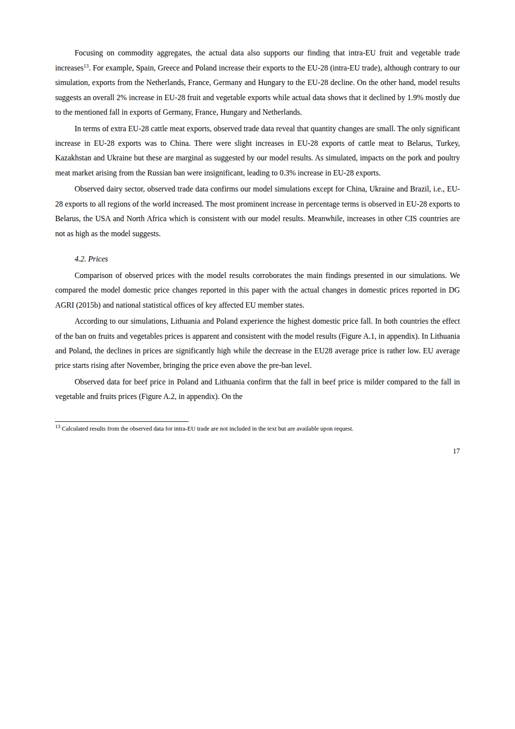Focusing on commodity aggregates, the actual data also supports our finding that intra-EU fruit and vegetable trade increases13. For example, Spain, Greece and Poland increase their exports to the EU-28 (intra-EU trade), although contrary to our simulation, exports from the Netherlands, France, Germany and Hungary to the EU-28 decline. On the other hand, model results suggests an overall 2% increase in EU-28 fruit and vegetable exports while actual data shows that it declined by 1.9% mostly due to the mentioned fall in exports of Germany, France, Hungary and Netherlands.
In terms of extra EU-28 cattle meat exports, observed trade data reveal that quantity changes are small. The only significant increase in EU-28 exports was to China. There were slight increases in EU-28 exports of cattle meat to Belarus, Turkey, Kazakhstan and Ukraine but these are marginal as suggested by our model results. As simulated, impacts on the pork and poultry meat market arising from the Russian ban were insignificant, leading to 0.3% increase in EU-28 exports.
Observed dairy sector, observed trade data confirms our model simulations except for China, Ukraine and Brazil, i.e., EU-28 exports to all regions of the world increased. The most prominent increase in percentage terms is observed in EU-28 exports to Belarus, the USA and North Africa which is consistent with our model results. Meanwhile, increases in other CIS countries are not as high as the model suggests.
4.2. Prices
Comparison of observed prices with the model results corroborates the main findings presented in our simulations. We compared the model domestic price changes reported in this paper with the actual changes in domestic prices reported in DG AGRI (2015b) and national statistical offices of key affected EU member states.
According to our simulations, Lithuania and Poland experience the highest domestic price fall. In both countries the effect of the ban on fruits and vegetables prices is apparent and consistent with the model results (Figure A.1, in appendix). In Lithuania and Poland, the declines in prices are significantly high while the decrease in the EU28 average price is rather low. EU average price starts rising after November, bringing the price even above the pre-ban level.
Observed data for beef price in Poland and Lithuania confirm that the fall in beef price is milder compared to the fall in vegetable and fruits prices (Figure A.2, in appendix). On the
13 Calculated results from the observed data for intra-EU trade are not included in the text but are available upon request.
17